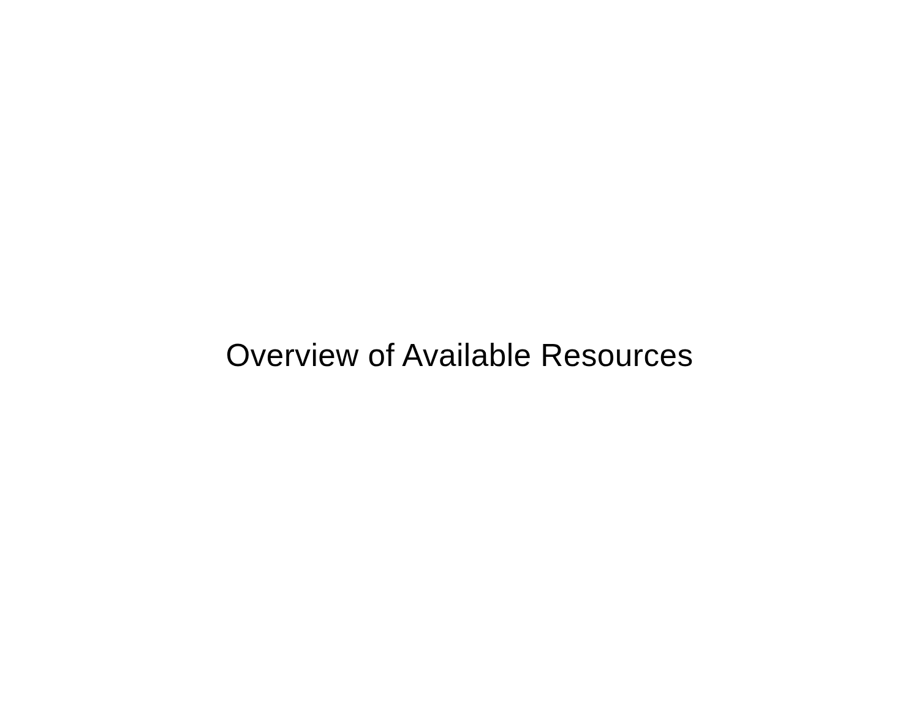Overview of Available Resources